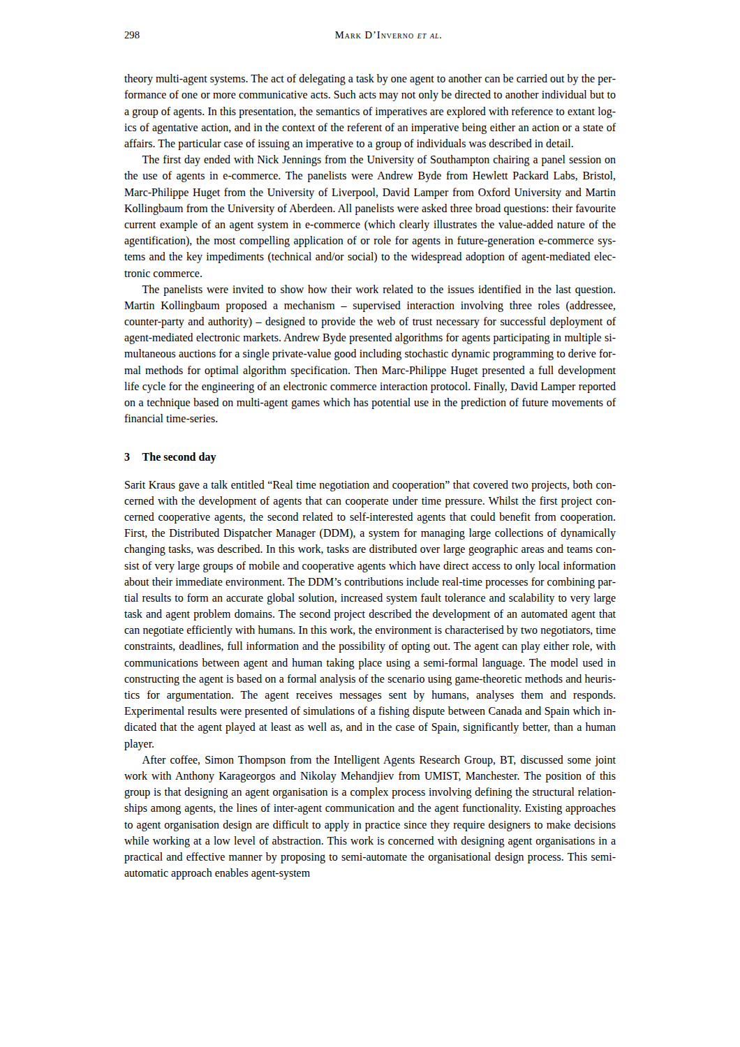298 Mark D’Inverno et al.
theory multi-agent systems. The act of delegating a task by one agent to another can be carried out by the performance of one or more communicative acts. Such acts may not only be directed to another individual but to a group of agents. In this presentation, the semantics of imperatives are explored with reference to extant logics of agentative action, and in the context of the referent of an imperative being either an action or a state of affairs. The particular case of issuing an imperative to a group of individuals was described in detail.
The first day ended with Nick Jennings from the University of Southampton chairing a panel session on the use of agents in e-commerce. The panelists were Andrew Byde from Hewlett Packard Labs, Bristol, Marc-Philippe Huget from the University of Liverpool, David Lamper from Oxford University and Martin Kollingbaum from the University of Aberdeen. All panelists were asked three broad questions: their favourite current example of an agent system in e-commerce (which clearly illustrates the value-added nature of the agentification), the most compelling application of or role for agents in future-generation e-commerce systems and the key impediments (technical and/or social) to the widespread adoption of agent-mediated electronic commerce.
The panelists were invited to show how their work related to the issues identified in the last question. Martin Kollingbaum proposed a mechanism – supervised interaction involving three roles (addressee, counter-party and authority) – designed to provide the web of trust necessary for successful deployment of agent-mediated electronic markets. Andrew Byde presented algorithms for agents participating in multiple simultaneous auctions for a single private-value good including stochastic dynamic programming to derive formal methods for optimal algorithm specification. Then Marc-Philippe Huget presented a full development life cycle for the engineering of an electronic commerce interaction protocol. Finally, David Lamper reported on a technique based on multi-agent games which has potential use in the prediction of future movements of financial time-series.
3 The second day
Sarit Kraus gave a talk entitled “Real time negotiation and cooperation” that covered two projects, both concerned with the development of agents that can cooperate under time pressure. Whilst the first project concerned cooperative agents, the second related to self-interested agents that could benefit from cooperation. First, the Distributed Dispatcher Manager (DDM), a system for managing large collections of dynamically changing tasks, was described. In this work, tasks are distributed over large geographic areas and teams consist of very large groups of mobile and cooperative agents which have direct access to only local information about their immediate environment. The DDM’s contributions include real-time processes for combining partial results to form an accurate global solution, increased system fault tolerance and scalability to very large task and agent problem domains. The second project described the development of an automated agent that can negotiate efficiently with humans. In this work, the environment is characterised by two negotiators, time constraints, deadlines, full information and the possibility of opting out. The agent can play either role, with communications between agent and human taking place using a semi-formal language. The model used in constructing the agent is based on a formal analysis of the scenario using game-theoretic methods and heuristics for argumentation. The agent receives messages sent by humans, analyses them and responds. Experimental results were presented of simulations of a fishing dispute between Canada and Spain which indicated that the agent played at least as well as, and in the case of Spain, significantly better, than a human player.
After coffee, Simon Thompson from the Intelligent Agents Research Group, BT, discussed some joint work with Anthony Karageorgos and Nikolay Mehandjiev from UMIST, Manchester. The position of this group is that designing an agent organisation is a complex process involving defining the structural relationships among agents, the lines of inter-agent communication and the agent functionality. Existing approaches to agent organisation design are difficult to apply in practice since they require designers to make decisions while working at a low level of abstraction. This work is concerned with designing agent organisations in a practical and effective manner by proposing to semi-automate the organisational design process. This semi-automatic approach enables agent-system